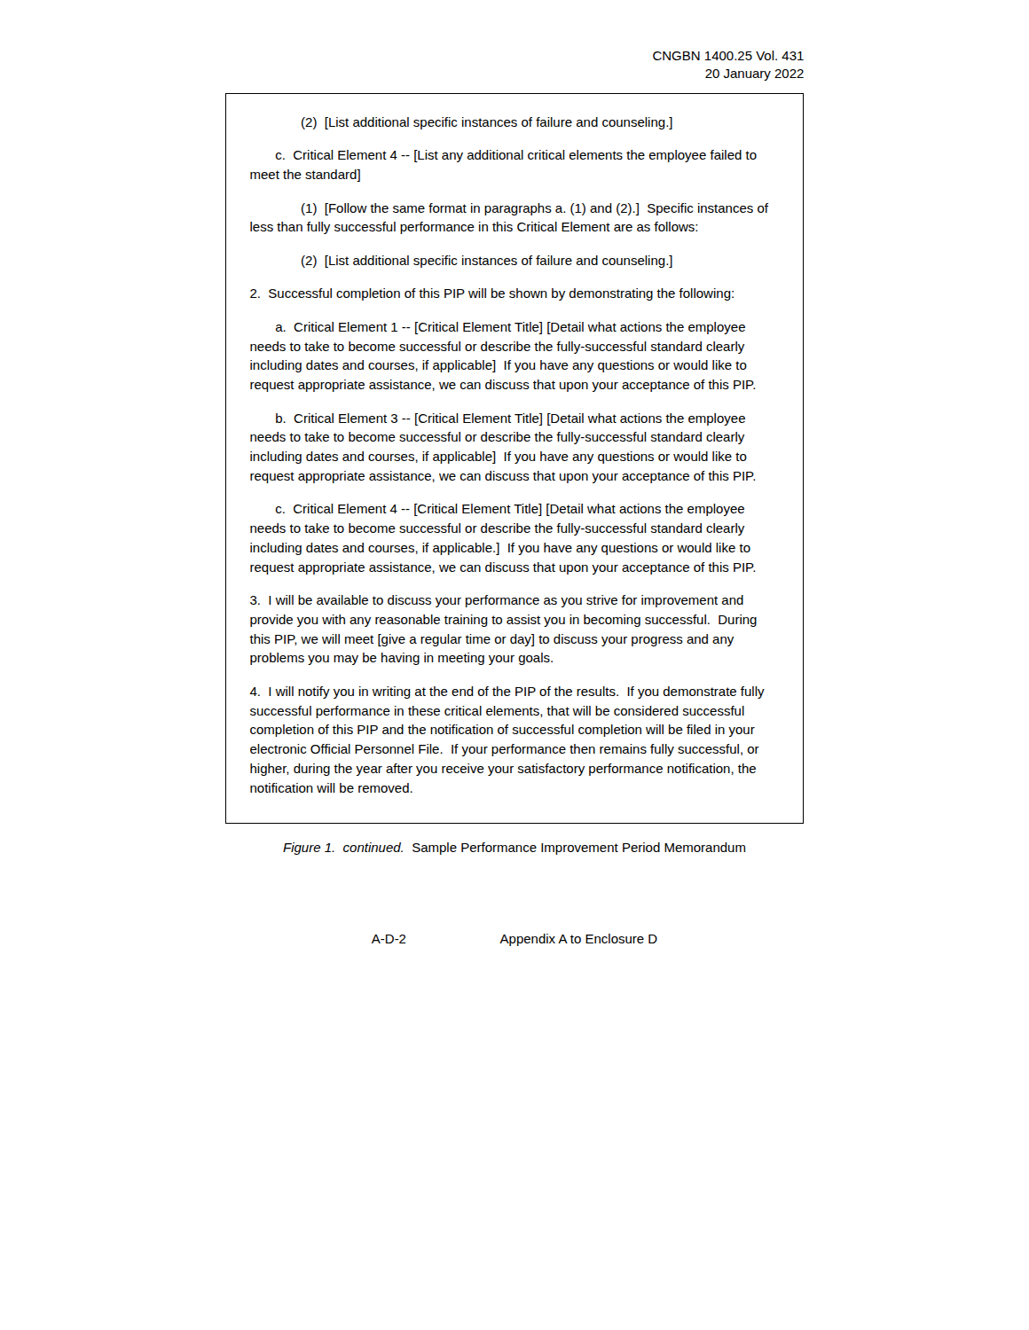CNGBN 1400.25 Vol. 431
20 January 2022
(2) [List additional specific instances of failure and counseling.]
c. Critical Element 4 -- [List any additional critical elements the employee failed to meet the standard]
(1) [Follow the same format in paragraphs a. (1) and (2).] Specific instances of less than fully successful performance in this Critical Element are as follows:
(2) [List additional specific instances of failure and counseling.]
2. Successful completion of this PIP will be shown by demonstrating the following:
a. Critical Element 1 -- [Critical Element Title] [Detail what actions the employee needs to take to become successful or describe the fully-successful standard clearly including dates and courses, if applicable] If you have any questions or would like to request appropriate assistance, we can discuss that upon your acceptance of this PIP.
b. Critical Element 3 -- [Critical Element Title] [Detail what actions the employee needs to take to become successful or describe the fully-successful standard clearly including dates and courses, if applicable] If you have any questions or would like to request appropriate assistance, we can discuss that upon your acceptance of this PIP.
c. Critical Element 4 -- [Critical Element Title] [Detail what actions the employee needs to take to become successful or describe the fully-successful standard clearly including dates and courses, if applicable.] If you have any questions or would like to request appropriate assistance, we can discuss that upon your acceptance of this PIP.
3. I will be available to discuss your performance as you strive for improvement and provide you with any reasonable training to assist you in becoming successful. During this PIP, we will meet [give a regular time or day] to discuss your progress and any problems you may be having in meeting your goals.
4. I will notify you in writing at the end of the PIP of the results. If you demonstrate fully successful performance in these critical elements, that will be considered successful completion of this PIP and the notification of successful completion will be filed in your electronic Official Personnel File. If your performance then remains fully successful, or higher, during the year after you receive your satisfactory performance notification, the notification will be removed.
Figure 1. continued. Sample Performance Improvement Period Memorandum
A-D-2 Appendix A to Enclosure D